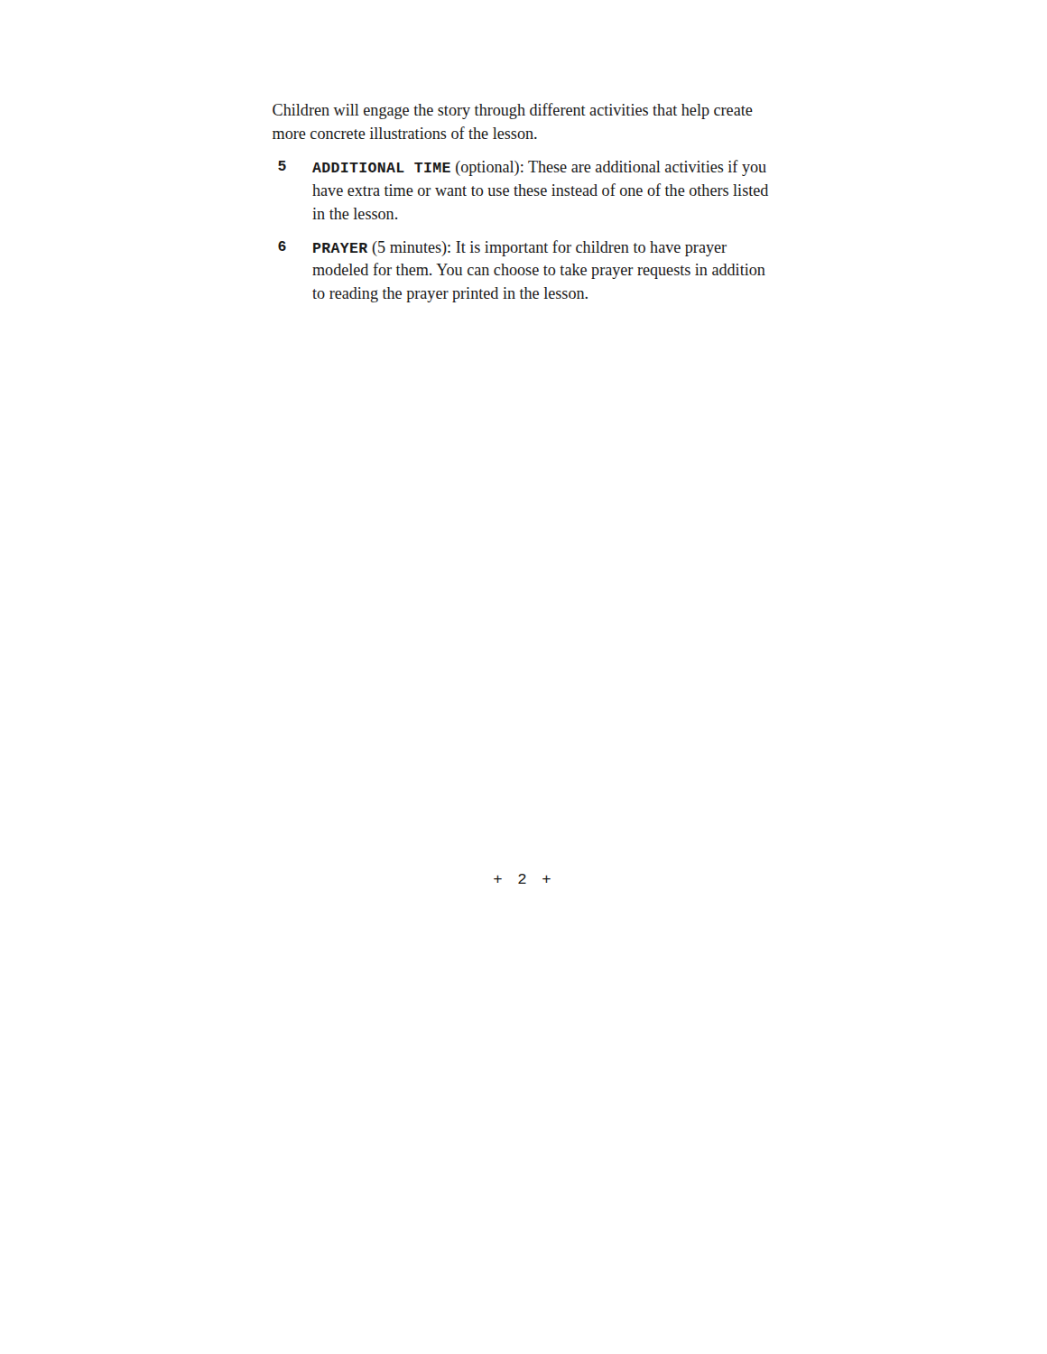Children will engage the story through different activities that help create more concrete illustrations of the lesson.
5 ADDITIONAL TIME (optional): These are additional activities if you have extra time or want to use these instead of one of the others listed in the lesson.
6 PRAYER (5 minutes): It is important for children to have prayer modeled for them. You can choose to take prayer requests in addition to reading the prayer printed in the lesson.
+ 2 +